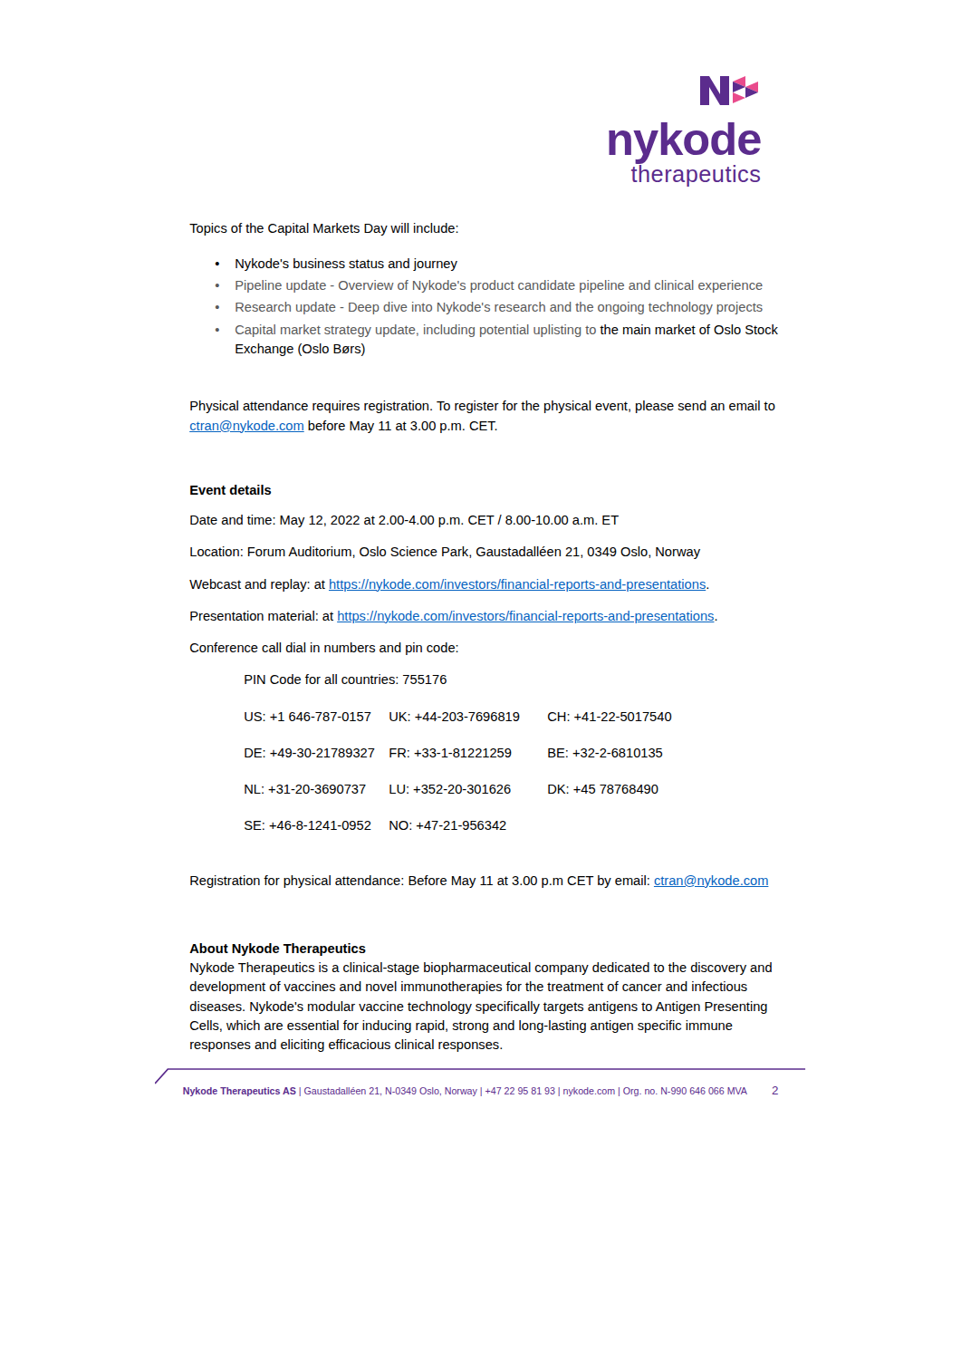nykode
therapeutics
Topics of the Capital Markets Day will include:
Nykode's business status and journey
Pipeline update - Overview of Nykode's product candidate pipeline and clinical experience
Research update - Deep dive into Nykode's research and the ongoing technology projects
Capital market strategy update, including potential uplisting to the main market of Oslo Stock Exchange (Oslo Børs)
Physical attendance requires registration. To register for the physical event, please send an email to ctran@nykode.com before May 11 at 3.00 p.m. CET.
Event details
Date and time: May 12, 2022 at 2.00-4.00 p.m. CET / 8.00-10.00 a.m. ET
Location: Forum Auditorium, Oslo Science Park, Gaustadalléen 21, 0349 Oslo, Norway
Webcast and replay: at https://nykode.com/investors/financial-reports-and-presentations.
Presentation material: at https://nykode.com/investors/financial-reports-and-presentations.
Conference call dial in numbers and pin code:
PIN Code for all countries: 755176
US: +1 646-787-0157 UK: +44-203-7696819 CH: +41-22-5017540
DE: +49-30-21789327 FR: +33-1-81221259 BE: +32-2-6810135
NL: +31-20-3690737 LU: +352-20-301626 DK: +45 78768490
SE: +46-8-1241-0952 NO: +47-21-956342
Registration for physical attendance: Before May 11 at 3.00 p.m CET by email: ctran@nykode.com
About Nykode Therapeutics
Nykode Therapeutics is a clinical-stage biopharmaceutical company dedicated to the discovery and development of vaccines and novel immunotherapies for the treatment of cancer and infectious diseases. Nykode's modular vaccine technology specifically targets antigens to Antigen Presenting Cells, which are essential for inducing rapid, strong and long-lasting antigen specific immune responses and eliciting efficacious clinical responses.
Nykode Therapeutics AS | Gaustadalléen 21, N-0349 Oslo, Norway | +47 22 95 81 93 | nykode.com | Org. no. N-990 646 066 MVA
2